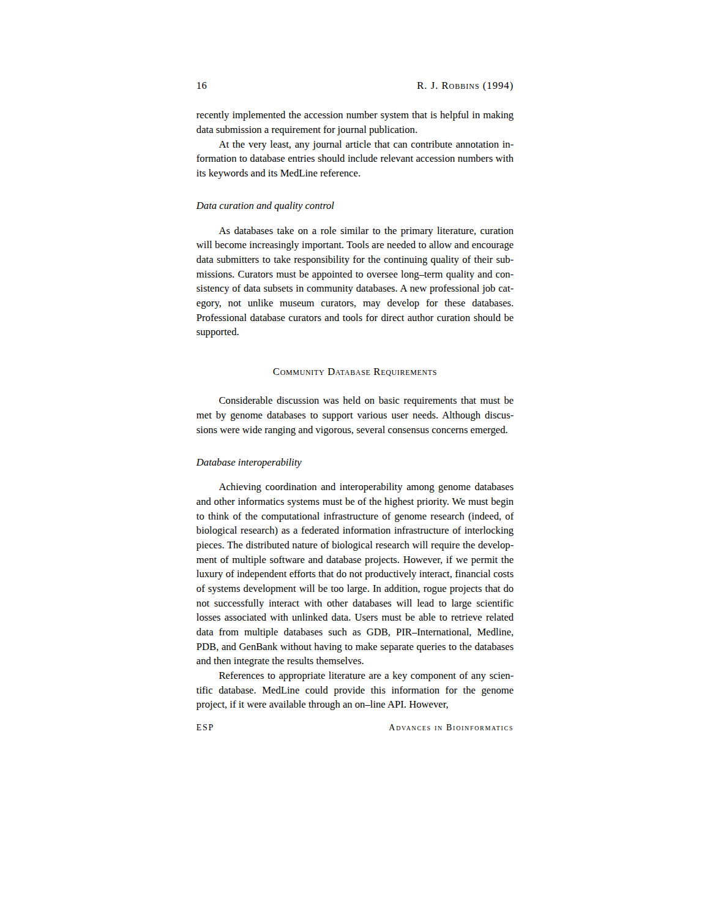16 R. J. Robbins (1994)
recently implemented the accession number system that is helpful in making data submission a requirement for journal publication.
At the very least, any journal article that can contribute annotation information to database entries should include relevant accession numbers with its keywords and its MedLine reference.
Data curation and quality control
As databases take on a role similar to the primary literature, curation will become increasingly important. Tools are needed to allow and encourage data submitters to take responsibility for the continuing quality of their submissions. Curators must be appointed to oversee long–term quality and consistency of data subsets in community databases. A new professional job category, not unlike museum curators, may develop for these databases. Professional database curators and tools for direct author curation should be supported.
Community Database Requirements
Considerable discussion was held on basic requirements that must be met by genome databases to support various user needs. Although discussions were wide ranging and vigorous, several consensus concerns emerged.
Database interoperability
Achieving coordination and interoperability among genome databases and other informatics systems must be of the highest priority. We must begin to think of the computational infrastructure of genome research (indeed, of biological research) as a federated information infrastructure of interlocking pieces. The distributed nature of biological research will require the development of multiple software and database projects. However, if we permit the luxury of independent efforts that do not productively interact, financial costs of systems development will be too large. In addition, rogue projects that do not successfully interact with other databases will lead to large scientific losses associated with unlinked data. Users must be able to retrieve related data from multiple databases such as GDB, PIR–International, Medline, PDB, and GenBank without having to make separate queries to the databases and then integrate the results themselves.
References to appropriate literature are a key component of any scientific database. MedLine could provide this information for the genome project, if it were available through an on–line API. However,
ESP Advances in Bioinformatics